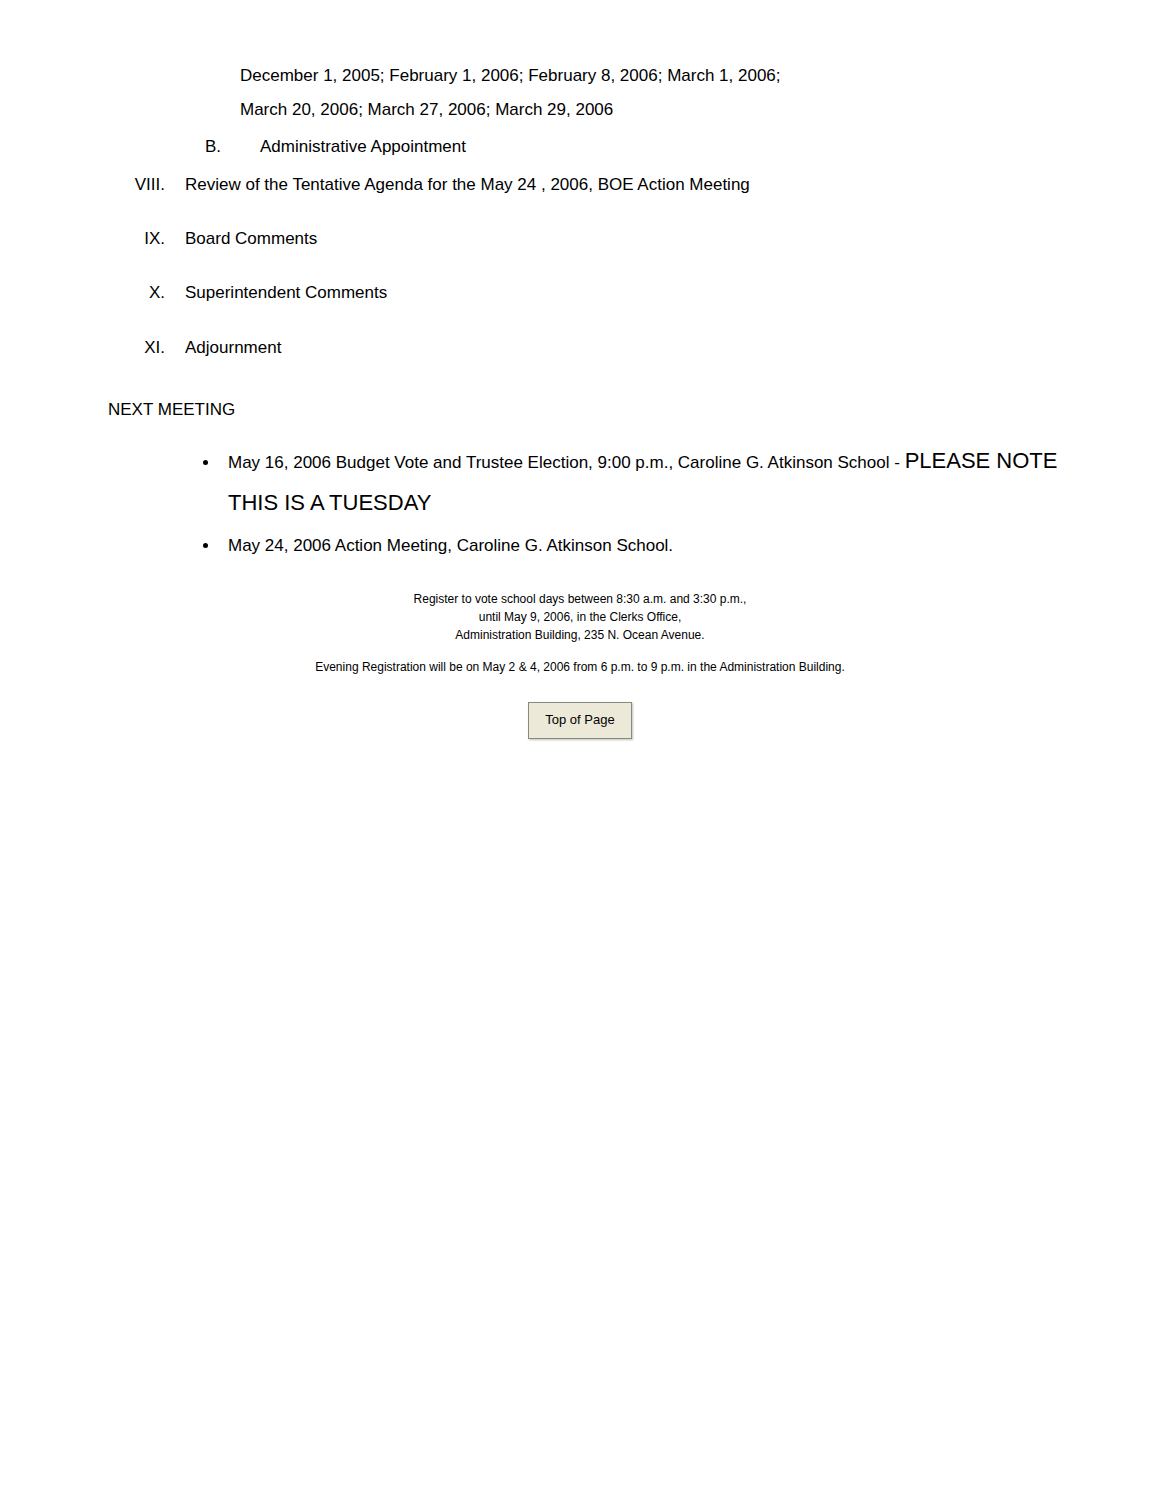December 1, 2005; February 1, 2006; February 8, 2006; March 1, 2006;
March 20, 2006; March 27, 2006; March 29, 2006
B. Administrative Appointment
VIII. Review of the Tentative Agenda for the May 24 , 2006, BOE Action Meeting
IX. Board Comments
X. Superintendent Comments
XI. Adjournment
NEXT MEETING
May 16, 2006 Budget Vote and Trustee Election, 9:00 p.m., Caroline G. Atkinson School - PLEASE NOTE THIS IS A TUESDAY
May 24, 2006 Action Meeting, Caroline G. Atkinson School.
Register to vote school days between 8:30 a.m. and 3:30 p.m.,
until May 9, 2006, in the Clerks Office,
Administration Building, 235 N. Ocean Avenue.
Evening Registration will be on May 2 & 4, 2006 from 6 p.m. to 9 p.m. in the Administration Building.
Top of Page